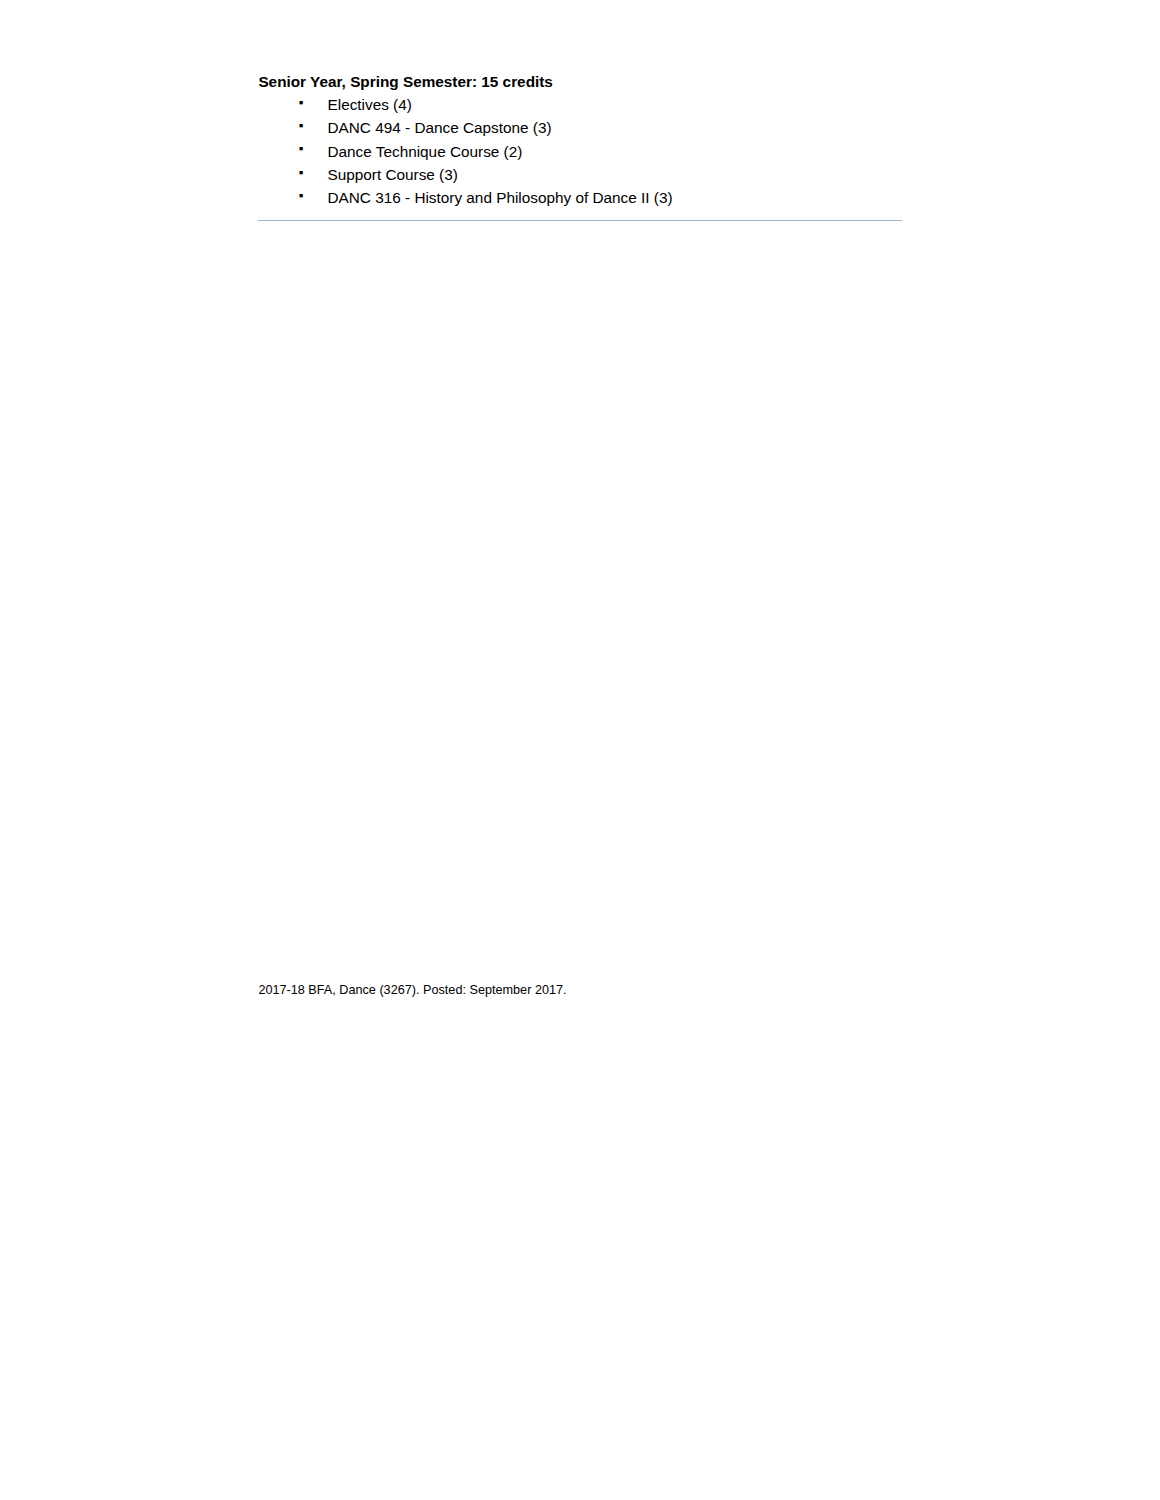Senior Year, Spring Semester: 15 credits
Electives (4)
DANC 494 - Dance Capstone (3)
Dance Technique Course (2)
Support Course (3)
DANC 316 - History and Philosophy of Dance II (3)
2017-18 BFA, Dance (3267). Posted: September 2017.